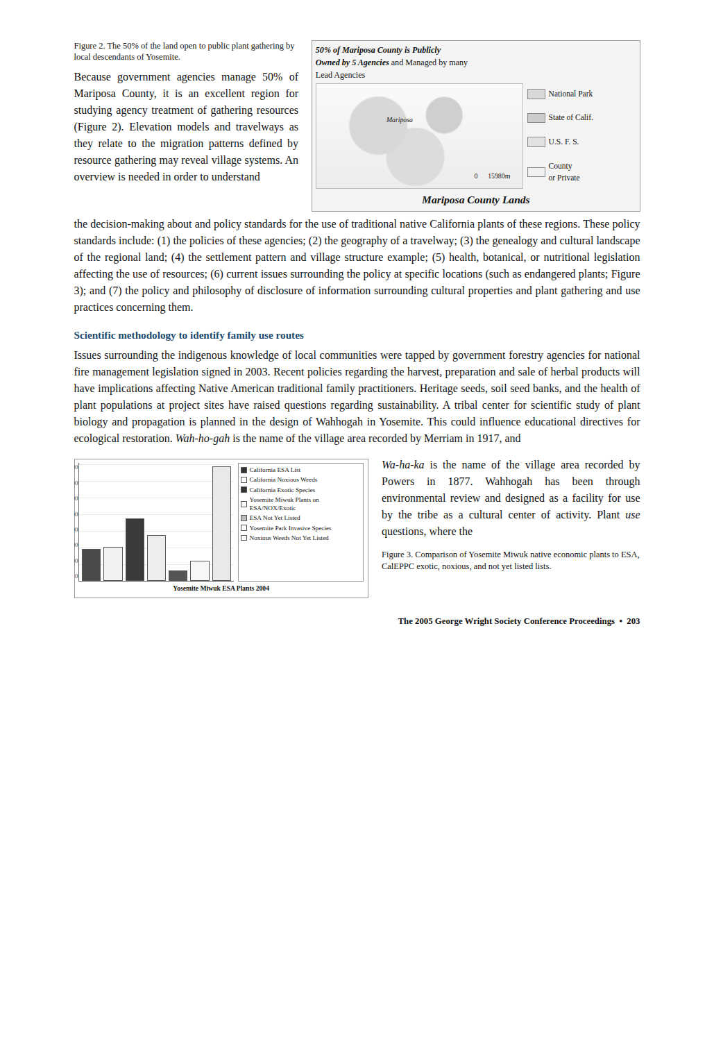50% of Mariposa County is Publicly
Owned by 5 Agencies and Managed by many
Lead Agencies
Mariposa 0 15980m
National Park
State of Calif.
U.S. F. S.
County
or Private
Mariposa County Lands
Figure 2. The 50% of the land open to public plant gathering by local descendants of Yosemite.
Because government agencies manage 50% of Mariposa County, it is an excellent region for studying agency treatment of gathering resources (Figure 2). Elevation models and travelways as they relate to the migration patterns defined by resource gathering may reveal village systems. An overview is needed in order to understand
the decision-making about and policy standards for the use of traditional native California plants of these regions. These policy standards include: (1) the policies of these agencies; (2) the geography of a travelway; (3) the genealogy and cultural landscape of the regional land; (4) the settlement pattern and village structure example; (5) health, botanical, or nutritional legislation affecting the use of resources; (6) current issues surrounding the policy at specific locations (such as endangered plants; Figure 3); and (7) the policy and philosophy of disclosure of information surrounding cultural properties and plant gathering and use practices concerning them.
Scientific methodology to identify family use routes
Issues surrounding the indigenous knowledge of local communities were tapped by government forestry agencies for national fire management legislation signed in 2003. Recent policies regarding the harvest, preparation and sale of herbal products will have implications affecting Native American traditional family practitioners. Heritage seeds, soil seed banks, and the health of plant populations at project sites have raised questions regarding sustainability. A tribal center for scientific study of plant biology and propagation is planned in the design of Wahhogah in Yosemite. This could influence educational directives for ecological restoration. Wah-ho-gah is the name of the village area recorded by Merriam in 1917, and
700 600 500 400 300 200 100 0
California ESA List
California Noxious Weeds
California Exotic Species
Yosemite Miwuk Plants on ESA/NOX/Exotic
ESA Not Yet Listed
Yosemite Park Invasive Species
Noxious Weeds Not Yet Listed
Yosemite Miwuk ESA Plants 2004
Wa-ha-ka is the name of the village area recorded by Powers in 1877. Wahhogah has been through environmental review and designed as a facility for use by the tribe as a cultural center of activity. Plant use questions, where the
Figure 3. Comparison of Yosemite Miwuk native economic plants to ESA, CalEPPC exotic, noxious, and not yet listed lists.
The 2005 George Wright Society Conference Proceedings • 203